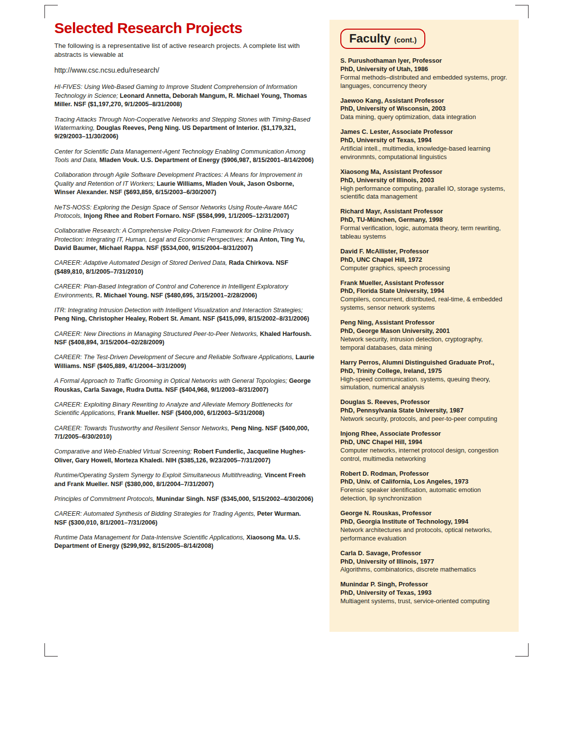Selected Research Projects
The following is a representative list of active research projects. A complete list with abstracts is viewable at
http://www.csc.ncsu.edu/research/
HI-FIVES: Using Web-Based Gaming to Improve Student Comprehension of Information Technology in Science; Leonard Annetta, Deborah Mangum, R. Michael Young, Thomas Miller. NSF ($1,197,270, 9/1/2005–8/31/2008)
Tracing Attacks Through Non-Cooperative Networks and Stepping Stones with Timing-Based Watermarking, Douglas Reeves, Peng Ning. US Department of Interior. ($1,179,321, 9/29/2003–11/30/2006)
Center for Scientific Data Management-Agent Technology Enabling Communication Among Tools and Data, Mladen Vouk. U.S. Department of Energy ($906,987, 8/15/2001–8/14/2006)
Collaboration through Agile Software Development Practices: A Means for Improvement in Quality and Retention of IT Workers; Laurie Williams, Mladen Vouk, Jason Osborne, Winser Alexander. NSF ($693,859, 6/15/2003–6/30/2007)
NeTS-NOSS: Exploring the Design Space of Sensor Networks Using Route-Aware MAC Protocols, Injong Rhee and Robert Fornaro. NSF ($584,999, 1/1/2005–12/31/2007)
Collaborative Research: A Comprehensive Policy-Driven Framework for Online Privacy Protection: Integrating IT, Human, Legal and Economic Perspectives; Ana Anton, Ting Yu, David Baumer, Michael Rappa. NSF ($534,000, 9/15/2004–8/31/2007)
CAREER: Adaptive Automated Design of Stored Derived Data, Rada Chirkova. NSF ($489,810, 8/1/2005–7/31/2010)
CAREER: Plan-Based Integration of Control and Coherence in Intelligent Exploratory Environments, R. Michael Young. NSF ($480,695, 3/15/2001–2/28/2006)
ITR: Integrating Intrusion Detection with Intelligent Visualization and Interaction Strategies; Peng Ning, Christopher Healey, Robert St. Amant. NSF ($415,099, 8/15/2002–8/31/2006)
CAREER: New Directions in Managing Structured Peer-to-Peer Networks, Khaled Harfoush. NSF ($408,894, 3/15/2004–02/28/2009)
CAREER: The Test-Driven Development of Secure and Reliable Software Applications, Laurie Williams. NSF ($405,889, 4/1/2004–3/31/2009)
A Formal Approach to Traffic Grooming in Optical Networks with General Topologies; George Rouskas, Carla Savage, Rudra Dutta. NSF ($404,968, 9/1/2003–8/31/2007)
CAREER: Exploiting Binary Rewriting to Analyze and Alleviate Memory Bottlenecks for Scientific Applications, Frank Mueller. NSF ($400,000, 6/1/2003–5/31/2008)
CAREER: Towards Trustworthy and Resilient Sensor Networks, Peng Ning. NSF ($400,000, 7/1/2005–6/30/2010)
Comparative and Web-Enabled Virtual Screening; Robert Funderlic, Jacqueline Hughes-Oliver, Gary Howell, Morteza Khaledi. NIH ($385,126, 9/23/2005–7/31/2007)
Runtime/Operating System Synergy to Exploit Simultaneous Multithreading, Vincent Freeh and Frank Mueller. NSF ($380,000, 8/1/2004–7/31/2007)
Principles of Commitment Protocols, Munindar Singh. NSF ($345,000, 5/15/2002–4/30/2006)
CAREER: Automated Synthesis of Bidding Strategies for Trading Agents, Peter Wurman. NSF ($300,010, 8/1/2001–7/31/2006)
Runtime Data Management for Data-Intensive Scientific Applications, Xiaosong Ma. U.S. Department of Energy ($299,992, 8/15/2005–8/14/2008)
Faculty (cont.)
S. Purushothaman Iyer, Professor PhD, University of Utah, 1986 Formal methods–distributed and embedded systems, progr. languages, concurrency theory
Jaewoo Kang, Assistant Professor PhD, University of Wisconsin, 2003 Data mining, query optimization, data integration
James C. Lester, Associate Professor PhD, University of Texas, 1994 Artificial intell., multimedia, knowledge-based learning environmnts, computational linguistics
Xiaosong Ma, Assistant Professor PhD, University of Illinois, 2003 High performance computing, parallel IO, storage systems, scientific data management
Richard Mayr, Assistant Professor PhD, TU-München, Germany, 1998 Formal verification, logic, automata theory, term rewriting, tableau systems
David F. McAllister, Professor PhD, UNC Chapel Hill, 1972 Computer graphics, speech processing
Frank Mueller, Assistant Professor PhD, Florida State University, 1994 Compilers, concurrent, distributed, real-time, & embedded systems, sensor network systems
Peng Ning, Assistant Professor PhD, George Mason University, 2001 Network security, intrusion detection, cryptography, temporal databases, data mining
Harry Perros, Alumni Distinguished Graduate Prof., PhD, Trinity College, Ireland, 1975 High-speed communication. systems, queuing theory, simulation, numerical analysis
Douglas S. Reeves, Professor PhD, Pennsylvania State University, 1987 Network security, protocols, and peer-to-peer computing
Injong Rhee, Associate Professor PhD, UNC Chapel Hill, 1994 Computer networks, internet protocol design, congestion control, multimedia networking
Robert D. Rodman, Professor PhD, Univ. of California, Los Angeles, 1973 Forensic speaker identification, automatic emotion detection, lip synchronization
George N. Rouskas, Professor PhD, Georgia Institute of Technology, 1994 Network architectures and protocols, optical networks, performance evaluation
Carla D. Savage, Professor PhD, University of Illinois, 1977 Algorithms, combinatorics, discrete mathematics
Munindar P. Singh, Professor PhD, University of Texas, 1993 Multiagent systems, trust, service-oriented computing